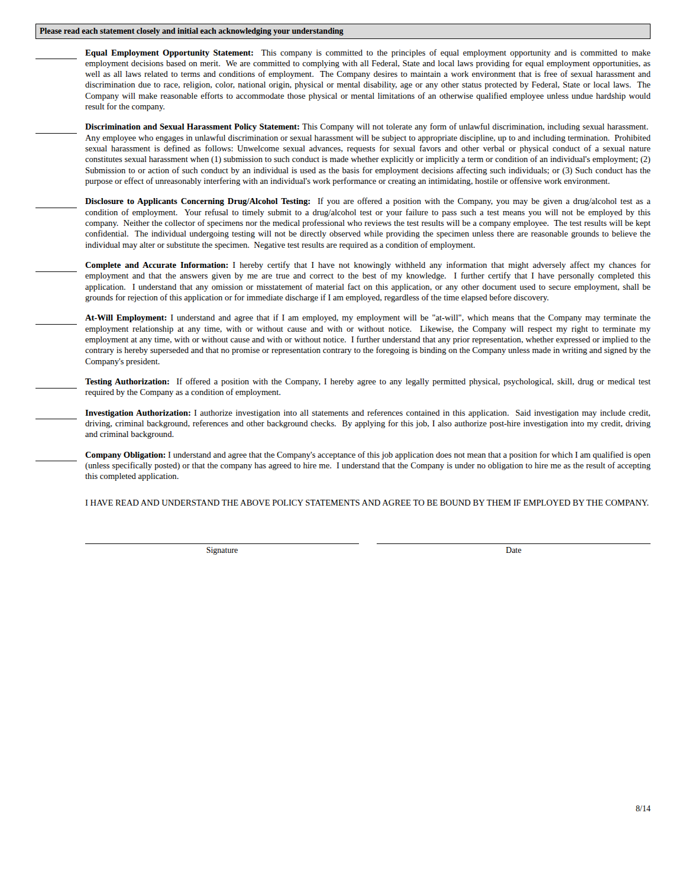Please read each statement closely and initial each acknowledging your understanding
Equal Employment Opportunity Statement: This company is committed to the principles of equal employment opportunity and is committed to make employment decisions based on merit. We are committed to complying with all Federal, State and local laws providing for equal employment opportunities, as well as all laws related to terms and conditions of employment. The Company desires to maintain a work environment that is free of sexual harassment and discrimination due to race, religion, color, national origin, physical or mental disability, age or any other status protected by Federal, State or local laws. The Company will make reasonable efforts to accommodate those physical or mental limitations of an otherwise qualified employee unless undue hardship would result for the company.
Discrimination and Sexual Harassment Policy Statement: This Company will not tolerate any form of unlawful discrimination, including sexual harassment. Any employee who engages in unlawful discrimination or sexual harassment will be subject to appropriate discipline, up to and including termination. Prohibited sexual harassment is defined as follows: Unwelcome sexual advances, requests for sexual favors and other verbal or physical conduct of a sexual nature constitutes sexual harassment when (1) submission to such conduct is made whether explicitly or implicitly a term or condition of an individual's employment; (2) Submission to or action of such conduct by an individual is used as the basis for employment decisions affecting such individuals; or (3) Such conduct has the purpose or effect of unreasonably interfering with an individual's work performance or creating an intimidating, hostile or offensive work environment.
Disclosure to Applicants Concerning Drug/Alcohol Testing: If you are offered a position with the Company, you may be given a drug/alcohol test as a condition of employment. Your refusal to timely submit to a drug/alcohol test or your failure to pass such a test means you will not be employed by this company. Neither the collector of specimens nor the medical professional who reviews the test results will be a company employee. The test results will be kept confidential. The individual undergoing testing will not be directly observed while providing the specimen unless there are reasonable grounds to believe the individual may alter or substitute the specimen. Negative test results are required as a condition of employment.
Complete and Accurate Information: I hereby certify that I have not knowingly withheld any information that might adversely affect my chances for employment and that the answers given by me are true and correct to the best of my knowledge. I further certify that I have personally completed this application. I understand that any omission or misstatement of material fact on this application, or any other document used to secure employment, shall be grounds for rejection of this application or for immediate discharge if I am employed, regardless of the time elapsed before discovery.
At-Will Employment: I understand and agree that if I am employed, my employment will be "at-will", which means that the Company may terminate the employment relationship at any time, with or without cause and with or without notice. Likewise, the Company will respect my right to terminate my employment at any time, with or without cause and with or without notice. I further understand that any prior representation, whether expressed or implied to the contrary is hereby superseded and that no promise or representation contrary to the foregoing is binding on the Company unless made in writing and signed by the Company's president.
Testing Authorization: If offered a position with the Company, I hereby agree to any legally permitted physical, psychological, skill, drug or medical test required by the Company as a condition of employment.
Investigation Authorization: I authorize investigation into all statements and references contained in this application. Said investigation may include credit, driving, criminal background, references and other background checks. By applying for this job, I also authorize post-hire investigation into my credit, driving and criminal background.
Company Obligation: I understand and agree that the Company's acceptance of this job application does not mean that a position for which I am qualified is open (unless specifically posted) or that the company has agreed to hire me. I understand that the Company is under no obligation to hire me as the result of accepting this completed application.
I HAVE READ AND UNDERSTAND THE ABOVE POLICY STATEMENTS AND AGREE TO BE BOUND BY THEM IF EMPLOYED BY THE COMPANY.
Signature
Date
8/14